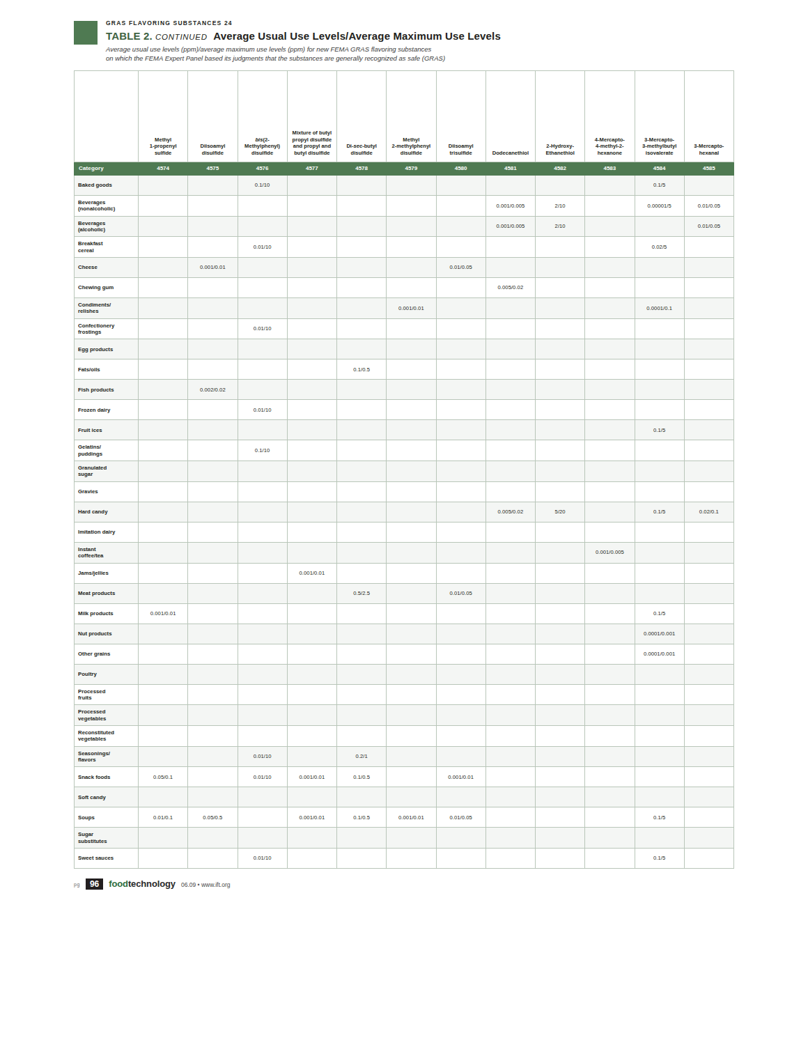GRAS FLAVORING SUBSTANCES 24
TABLE 2. continued Average Usual Use Levels/Average Maximum Use Levels
Average usual use levels (ppm)/average maximum use levels (ppm) for new FEMA GRAS flavoring substances
on which the FEMA Expert Panel based its judgments that the substances are generally recognized as safe (GRAS)
| | Methyl 1-propenyl sulfide | Diisoamyl disulfide | bis (2- Methylphenyl) disulfide | Mixture of butyl propyl disulfide and propyl and butyl disulfide | Di- sec -butyl disulfide | Methyl 2-methylphenyl disulfide | Diisoamyl trisulfide | Dodecanethiol | 2-Hydroxy- Ethanethiol | 4-Mercapto- 4-methyl-2- hexanone | 3-Mercapto- 3-methylbutyl isovalerate | 3-Mercapto- hexanal |
| --- | --- | --- | --- | --- | --- | --- | --- | --- | --- | --- | --- | --- |
| Category | 4574 | 4575 | 4576 | 4577 | 4578 | 4579 | 4580 | 4581 | 4582 | 4583 | 4584 | 4585 |
| Baked goods | | | 0.1/10 | | | | | | | | 0.1/5 | |
| Beverages (nonalcoholic) | | | | | | | | 0.001/0.005 | 2/10 | | 0.00001/5 | 0.01/0.05 |
| Beverages (alcoholic) | | | | | | | | 0.001/0.005 | 2/10 | | | 0.01/0.05 |
| Breakfast cereal | | | 0.01/10 | | | | | | | | 0.02/5 | |
| Cheese | | 0.001/0.01 | | | | | 0.01/0.05 | | | | | |
| Chewing gum | | | | | | | | 0.005/0.02 | | | | |
| Condiments/ relishes | | | | | | 0.001/0.01 | | | | | 0.0001/0.1 | |
| Confectionery frostings | | | 0.01/10 | | | | | | | | | |
| Egg products | | | | | | | | | | | | |
| Fats/oils | | | | | 0.1/0.5 | | | | | | | |
| Fish products | | 0.002/0.02 | | | | | | | | | | |
| Frozen dairy | | | 0.01/10 | | | | | | | | | |
| Fruit ices | | | | | | | | | | | 0.1/5 | |
| Gelatins/ puddings | | | 0.1/10 | | | | | | | | | |
| Granulated sugar | | | | | | | | | | | | |
| Gravies | | | | | | | | | | | | |
| Hard candy | | | | | | | | 0.005/0.02 | 5/20 | | 0.1/5 | 0.02/0.1 |
| Imitation dairy | | | | | | | | | | | | |
| Instant coffee/tea | | | | | | | | | | 0.001/0.005 | | |
| Jams/jellies | | | | 0.001/0.01 | | | | | | | | |
| Meat products | | | | | 0.5/2.5 | | 0.01/0.05 | | | | | |
| Milk products | 0.001/0.01 | | | | | | | | | | 0.1/5 | |
| Nut products | | | | | | | | | | | 0.0001/0.001 | |
| Other grains | | | | | | | | | | | 0.0001/0.001 | |
| Poultry | | | | | | | | | | | | |
| Processed fruits | | | | | | | | | | | | |
| Processed vegetables | | | | | | | | | | | | |
| Reconstituted vegetables | | | | | | | | | | | | |
| Seasonings/ flavors | | | 0.01/10 | | 0.2/1 | | | | | | | |
| Snack foods | 0.05/0.1 | | 0.01/10 | 0.001/0.01 | 0.1/0.5 | | 0.001/0.01 | | | | | |
| Soft candy | | | | | | | | | | | | |
| Soups | 0.01/0.1 | 0.05/0.5 | | 0.001/0.01 | 0.1/0.5 | 0.001/0.01 | 0.01/0.05 | | | | 0.1/5 | |
| Sugar substitutes | | | | | | | | | | | | |
| Sweet sauces | | | 0.01/10 | | | | | | | | 0.1/5 | |
pg 96 food technology 06.09 • www.ift.org